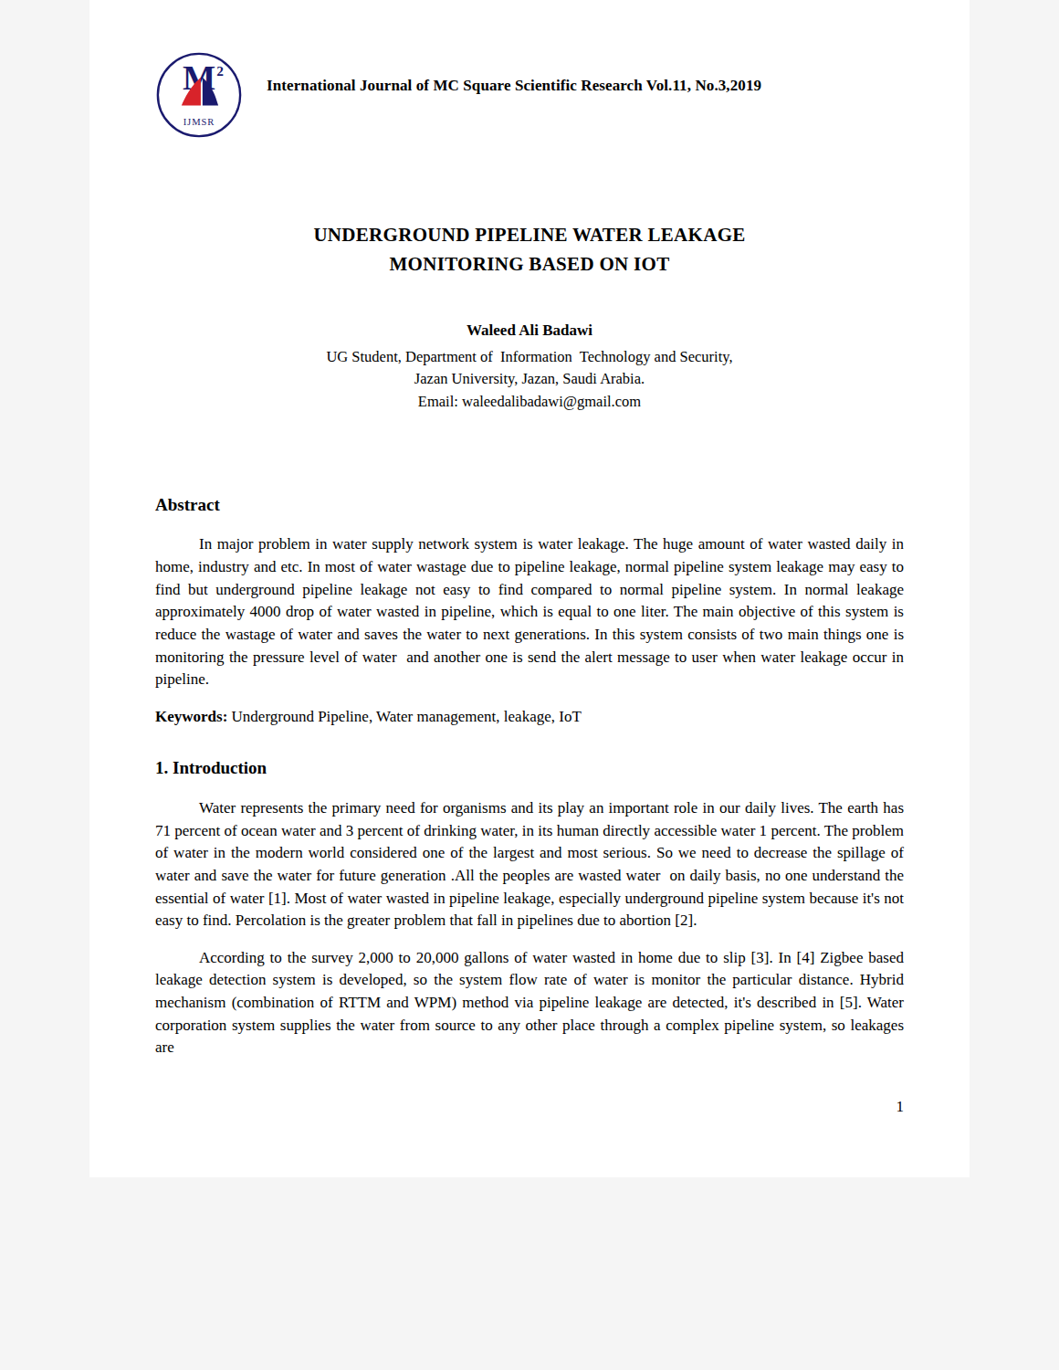M 2 IJMSR
International Journal of MC Square Scientific Research Vol.11, No.3,2019
UNDERGROUND PIPELINE WATER LEAKAGE
MONITORING BASED ON IOT
Waleed Ali Badawi
UG Student, Department of Information Technology and Security,
Jazan University, Jazan, Saudi Arabia.
Email: waleedalibadawi@gmail.com
Abstract
In major problem in water supply network system is water leakage. The huge amount of water wasted daily in home, industry and etc. In most of water wastage due to pipeline leakage, normal pipeline system leakage may easy to find but underground pipeline leakage not easy to find compared to normal pipeline system. In normal leakage approximately 4000 drop of water wasted in pipeline, which is equal to one liter. The main objective of this system is reduce the wastage of water and saves the water to next generations. In this system consists of two main things one is monitoring the pressure level of water and another one is send the alert message to user when water leakage occur in pipeline.
Keywords: Underground Pipeline, Water management, leakage, IoT
1. Introduction
Water represents the primary need for organisms and its play an important role in our daily lives. The earth has 71 percent of ocean water and 3 percent of drinking water, in its human directly accessible water 1 percent. The problem of water in the modern world considered one of the largest and most serious. So we need to decrease the spillage of water and save the water for future generation .All the peoples are wasted water on daily basis, no one understand the essential of water [1]. Most of water wasted in pipeline leakage, especially underground pipeline system because it's not easy to find. Percolation is the greater problem that fall in pipelines due to abortion [2].
According to the survey 2,000 to 20,000 gallons of water wasted in home due to slip [3]. In [4] Zigbee based leakage detection system is developed, so the system flow rate of water is monitor the particular distance. Hybrid mechanism (combination of RTTM and WPM) method via pipeline leakage are detected, it's described in [5]. Water corporation system supplies the water from source to any other place through a complex pipeline system, so leakages are
1